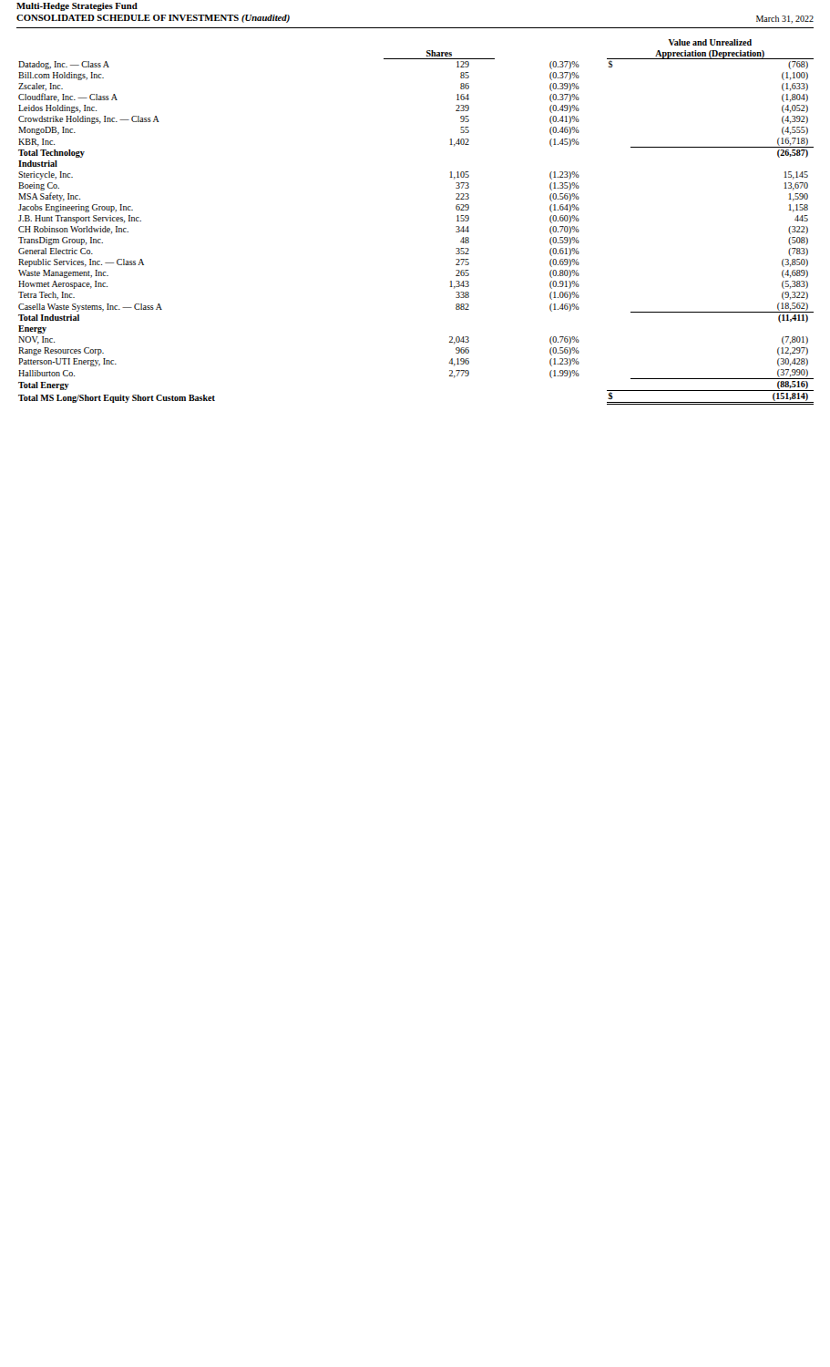Multi-Hedge Strategies Fund
CONSOLIDATED SCHEDULE OF INVESTMENTS (Unaudited)
March 31, 2022
| | | | Value and Unrealized |
| --- | --- | --- | --- |
| | Shares | | Appreciation (Depreciation) |
| Datadog, Inc. — Class A | 129 | (0.37)% | $ | (768) |
| Bill.com Holdings, Inc. | 85 | (0.37)% | | (1,100) |
| Zscaler, Inc. | 86 | (0.39)% | | (1,633) |
| Cloudflare, Inc. — Class A | 164 | (0.37)% | | (1,804) |
| Leidos Holdings, Inc. | 239 | (0.49)% | | (4,052) |
| Crowdstrike Holdings, Inc. — Class A | 95 | (0.41)% | | (4,392) |
| MongoDB, Inc. | 55 | (0.46)% | | (4,555) |
| KBR, Inc. | 1,402 | (1.45)% | | (16,718) |
| Total Technology | | | | (26,587) |
| Industrial | | | | |
| Stericycle, Inc. | 1,105 | (1.23)% | | 15,145 |
| Boeing Co. | 373 | (1.35)% | | 13,670 |
| MSA Safety, Inc. | 223 | (0.56)% | | 1,590 |
| Jacobs Engineering Group, Inc. | 629 | (1.64)% | | 1,158 |
| J.B. Hunt Transport Services, Inc. | 159 | (0.60)% | | 445 |
| CH Robinson Worldwide, Inc. | 344 | (0.70)% | | (322) |
| TransDigm Group, Inc. | 48 | (0.59)% | | (508) |
| General Electric Co. | 352 | (0.61)% | | (783) |
| Republic Services, Inc. — Class A | 275 | (0.69)% | | (3,850) |
| Waste Management, Inc. | 265 | (0.80)% | | (4,689) |
| Howmet Aerospace, Inc. | 1,343 | (0.91)% | | (5,383) |
| Tetra Tech, Inc. | 338 | (1.06)% | | (9,322) |
| Casella Waste Systems, Inc. — Class A | 882 | (1.46)% | | (18,562) |
| Total Industrial | | | | (11,411) |
| Energy | | | | |
| NOV, Inc. | 2,043 | (0.76)% | | (7,801) |
| Range Resources Corp. | 966 | (0.56)% | | (12,297) |
| Patterson-UTI Energy, Inc. | 4,196 | (1.23)% | | (30,428) |
| Halliburton Co. | 2,779 | (1.99)% | | (37,990) |
| Total Energy | | | | (88,516) |
| Total MS Long/Short Equity Short Custom Basket | | | $ | (151,814) |